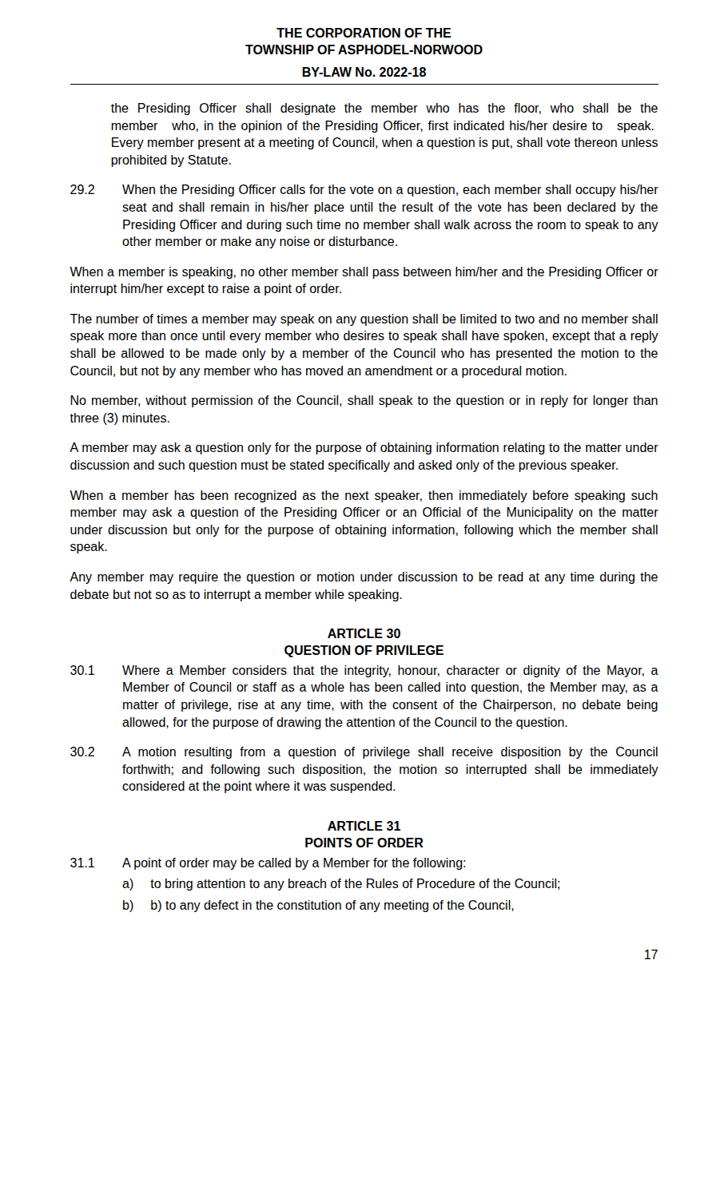The Corporation of the
Township of Asphodel-Norwood
BY-LAW No. 2022-18
the Presiding Officer shall designate the member who has the floor, who shall be the member who, in the opinion of the Presiding Officer, first indicated his/her desire to speak. Every member present at a meeting of Council, when a question is put, shall vote thereon unless prohibited by Statute.
29.2
When the Presiding Officer calls for the vote on a question, each member shall occupy his/her seat and shall remain in his/her place until the result of the vote has been declared by the Presiding Officer and during such time no member shall walk across the room to speak to any other member or make any noise or disturbance.
When a member is speaking, no other member shall pass between him/her and the Presiding Officer or interrupt him/her except to raise a point of order.
The number of times a member may speak on any question shall be limited to two and no member shall speak more than once until every member who desires to speak shall have spoken, except that a reply shall be allowed to be made only by a member of the Council who has presented the motion to the Council, but not by any member who has moved an amendment or a procedural motion.
No member, without permission of the Council, shall speak to the question or in reply for longer than three (3) minutes.
A member may ask a question only for the purpose of obtaining information relating to the matter under discussion and such question must be stated specifically and asked only of the previous speaker.
When a member has been recognized as the next speaker, then immediately before speaking such member may ask a question of the Presiding Officer or an Official of the Municipality on the matter under discussion but only for the purpose of obtaining information, following which the member shall speak.
Any member may require the question or motion under discussion to be read at any time during the debate but not so as to interrupt a member while speaking.
Article 30 Question of Privilege
30.1
Where a Member considers that the integrity, honour, character or dignity of the Mayor, a Member of Council or staff as a whole has been called into question, the Member may, as a matter of privilege, rise at any time, with the consent of the Chairperson, no debate being allowed, for the purpose of drawing the attention of the Council to the question.
30.2
A motion resulting from a question of privilege shall receive disposition by the Council forthwith; and following such disposition, the motion so interrupted shall be immediately considered at the point where it was suspended.
Article 31 Points of Order
31.1
A point of order may be called by a Member for the following:
a) to bring attention to any breach of the Rules of Procedure of the Council;
b) b) to any defect in the constitution of any meeting of the Council,
17